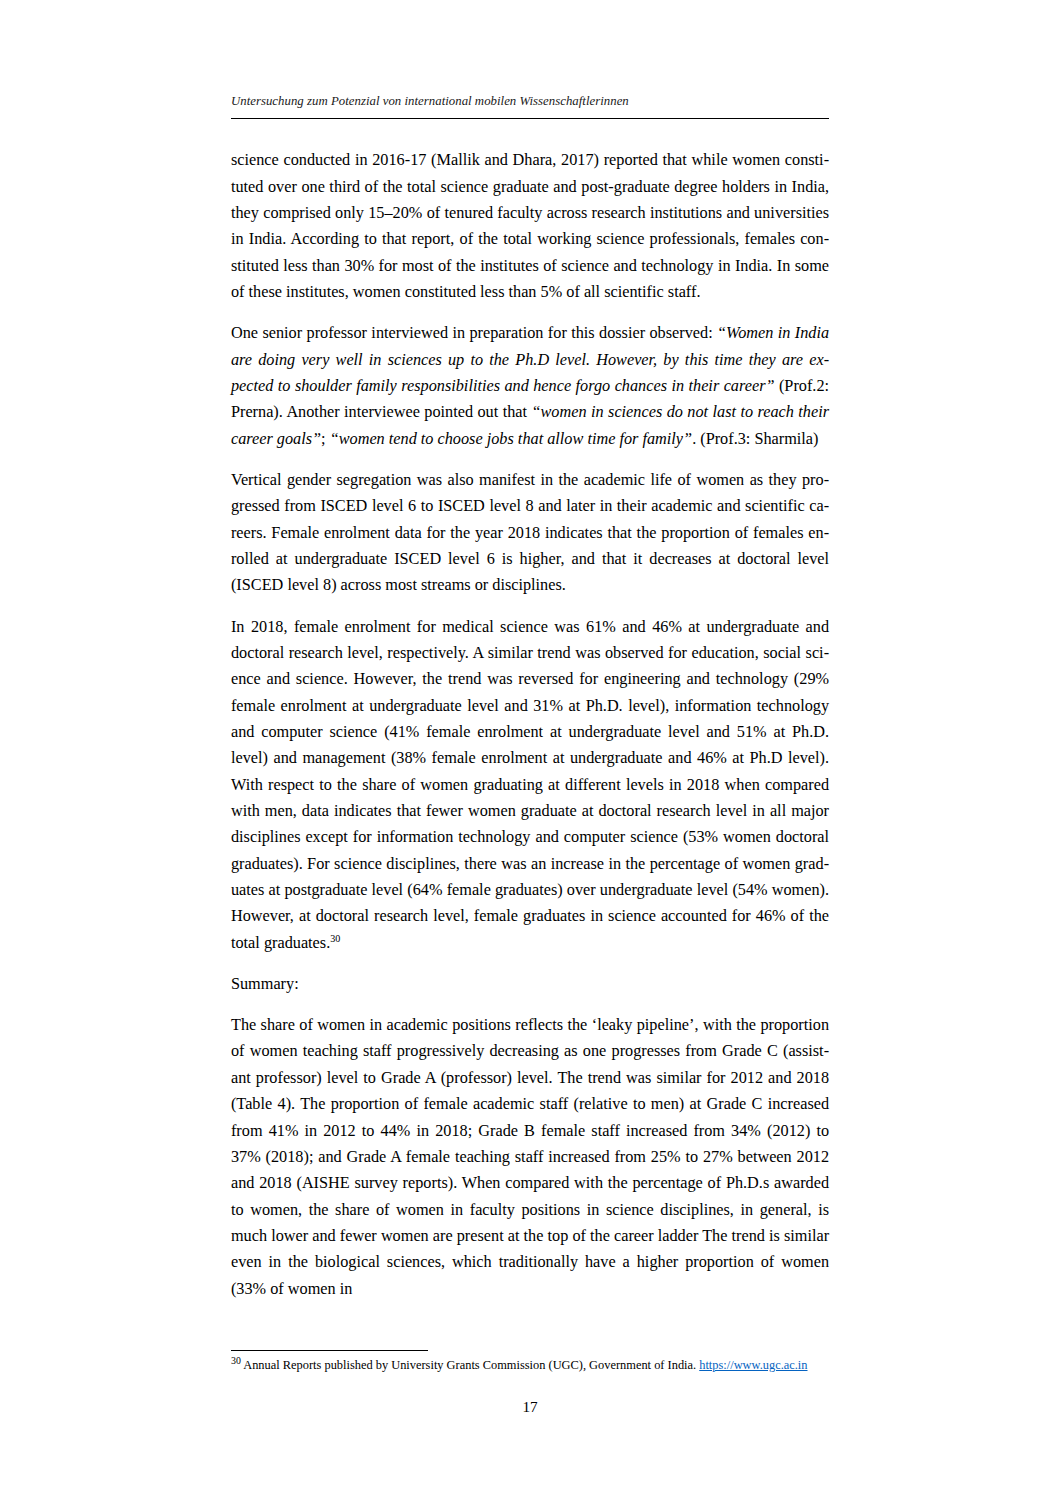Untersuchung zum Potenzial von international mobilen Wissenschaftlerinnen
science conducted in 2016-17 (Mallik and Dhara, 2017) reported that while women constituted over one third of the total science graduate and post-graduate degree holders in India, they comprised only 15–20% of tenured faculty across research institutions and universities in India. According to that report, of the total working science professionals, females constituted less than 30% for most of the institutes of science and technology in India. In some of these institutes, women constituted less than 5% of all scientific staff.
One senior professor interviewed in preparation for this dossier observed: “Women in India are doing very well in sciences up to the Ph.D level. However, by this time they are expected to shoulder family responsibilities and hence forgo chances in their career” (Prof.2: Prerna). Another interviewee pointed out that “women in sciences do not last to reach their career goals”; “women tend to choose jobs that allow time for family”. (Prof.3: Sharmila)
Vertical gender segregation was also manifest in the academic life of women as they progressed from ISCED level 6 to ISCED level 8 and later in their academic and scientific careers. Female enrolment data for the year 2018 indicates that the proportion of females enrolled at undergraduate ISCED level 6 is higher, and that it decreases at doctoral level (ISCED level 8) across most streams or disciplines.
In 2018, female enrolment for medical science was 61% and 46% at undergraduate and doctoral research level, respectively. A similar trend was observed for education, social science and science. However, the trend was reversed for engineering and technology (29% female enrolment at undergraduate level and 31% at Ph.D. level), information technology and computer science (41% female enrolment at undergraduate level and 51% at Ph.D. level) and management (38% female enrolment at undergraduate and 46% at Ph.D level). With respect to the share of women graduating at different levels in 2018 when compared with men, data indicates that fewer women graduate at doctoral research level in all major disciplines except for information technology and computer science (53% women doctoral graduates). For science disciplines, there was an increase in the percentage of women graduates at postgraduate level (64% female graduates) over undergraduate level (54% women). However, at doctoral research level, female graduates in science accounted for 46% of the total graduates.30
Summary:
The share of women in academic positions reflects the ‘leaky pipeline’, with the proportion of women teaching staff progressively decreasing as one progresses from Grade C (assistant professor) level to Grade A (professor) level. The trend was similar for 2012 and 2018 (Table 4). The proportion of female academic staff (relative to men) at Grade C increased from 41% in 2012 to 44% in 2018; Grade B female staff increased from 34% (2012) to 37% (2018); and Grade A female teaching staff increased from 25% to 27% between 2012 and 2018 (AISHE survey reports). When compared with the percentage of Ph.D.s awarded to women, the share of women in faculty positions in science disciplines, in general, is much lower and fewer women are present at the top of the career ladder The trend is similar even in the biological sciences, which traditionally have a higher proportion of women (33% of women in
30 Annual Reports published by University Grants Commission (UGC), Government of India. https://www.ugc.ac.in
17